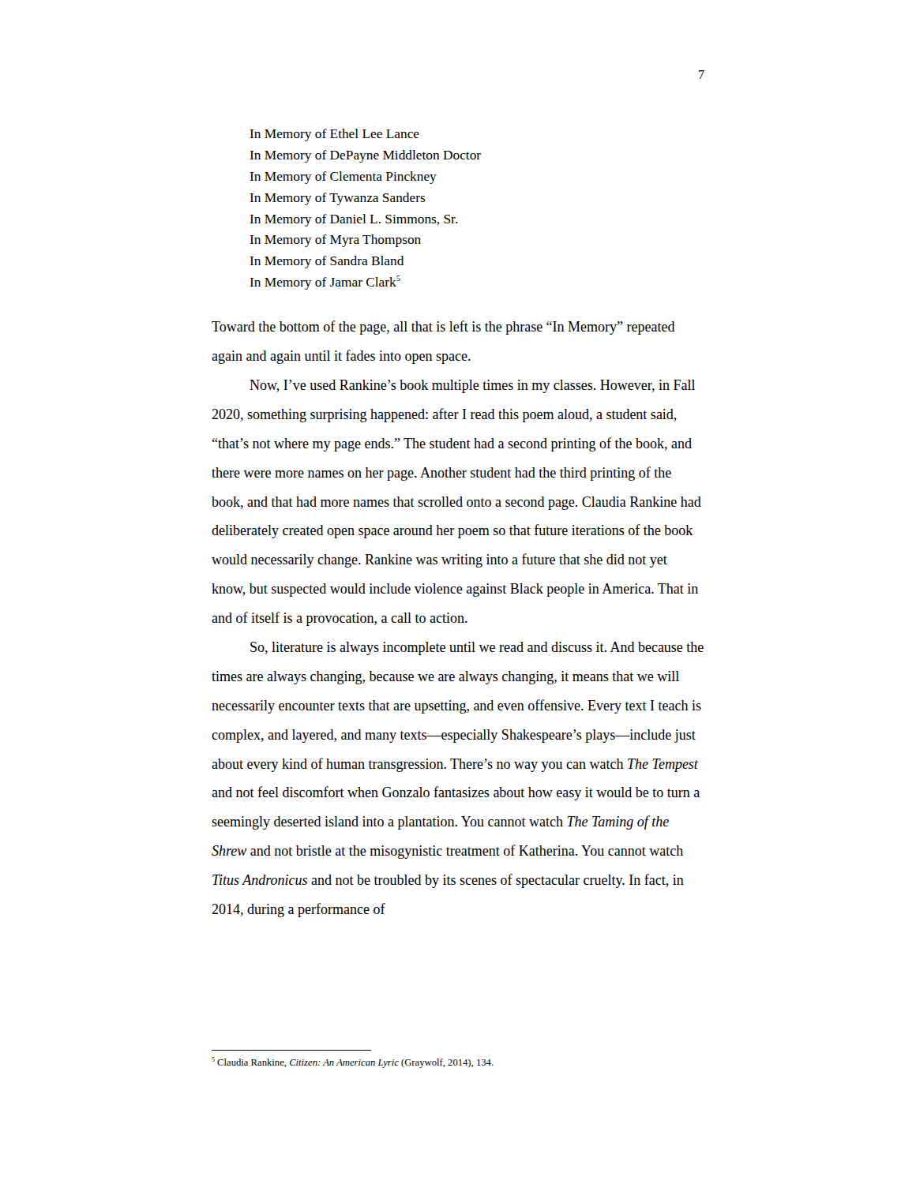7
In Memory of Ethel Lee Lance
In Memory of DePayne Middleton Doctor
In Memory of Clementa Pinckney
In Memory of Tywanza Sanders
In Memory of Daniel L. Simmons, Sr.
In Memory of Myra Thompson
In Memory of Sandra Bland
In Memory of Jamar Clark5
Toward the bottom of the page, all that is left is the phrase “In Memory” repeated again and again until it fades into open space.
Now, I’ve used Rankine’s book multiple times in my classes. However, in Fall 2020, something surprising happened: after I read this poem aloud, a student said, “that’s not where my page ends.” The student had a second printing of the book, and there were more names on her page. Another student had the third printing of the book, and that had more names that scrolled onto a second page. Claudia Rankine had deliberately created open space around her poem so that future iterations of the book would necessarily change. Rankine was writing into a future that she did not yet know, but suspected would include violence against Black people in America. That in and of itself is a provocation, a call to action.
So, literature is always incomplete until we read and discuss it. And because the times are always changing, because we are always changing, it means that we will necessarily encounter texts that are upsetting, and even offensive. Every text I teach is complex, and layered, and many texts—especially Shakespeare’s plays—include just about every kind of human transgression. There’s no way you can watch The Tempest and not feel discomfort when Gonzalo fantasizes about how easy it would be to turn a seemingly deserted island into a plantation. You cannot watch The Taming of the Shrew and not bristle at the misogynistic treatment of Katherina. You cannot watch Titus Andronicus and not be troubled by its scenes of spectacular cruelty. In fact, in 2014, during a performance of
5 Claudia Rankine, Citizen: An American Lyric (Graywolf, 2014), 134.